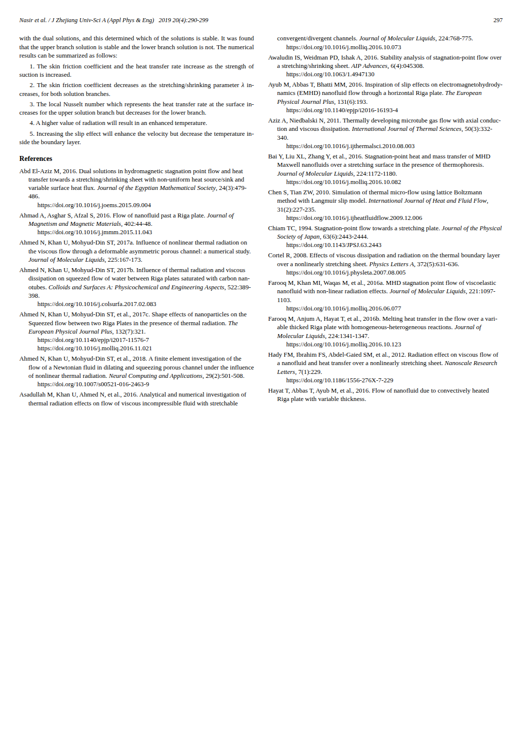Nasir et al. / J Zhejiang Univ-Sci A (Appl Phys & Eng) 2019 20(4):290-299 297
with the dual solutions, and this determined which of the solutions is stable. It was found that the upper branch solution is stable and the lower branch solution is not. The numerical results can be summarized as follows:
1. The skin friction coefficient and the heat transfer rate increase as the strength of suction is increased.
2. The skin friction coefficient decreases as the stretching/shrinking parameter λ increases, for both solution branches.
3. The local Nusselt number which represents the heat transfer rate at the surface increases for the upper solution branch but decreases for the lower branch.
4. A higher value of radiation will result in an enhanced temperature.
5. Increasing the slip effect will enhance the velocity but decrease the temperature inside the boundary layer.
References
Abd El-Aziz M, 2016. Dual solutions in hydromagnetic stagnation point flow and heat transfer towards a stretching/shrinking sheet with non-uniform heat source/sink and variable surface heat flux. Journal of the Egyptian Mathematical Society, 24(3):479-486. https://doi.org/10.1016/j.joems.2015.09.004
Ahmad A, Asghar S, Afzal S, 2016. Flow of nanofluid past a Riga plate. Journal of Magnetism and Magnetic Materials, 402:44-48. https://doi.org/10.1016/j.jmmm.2015.11.043
Ahmed N, Khan U, Mohyud-Din ST, 2017a. Influence of nonlinear thermal radiation on the viscous flow through a deformable asymmetric porous channel: a numerical study. Journal of Molecular Liquids, 225:167-173.
Ahmed N, Khan U, Mohyud-Din ST, 2017b. Influence of thermal radiation and viscous dissipation on squeezed flow of water between Riga plates saturated with carbon nanotubes. Colloids and Surfaces A: Physicochemical and Engineering Aspects, 522:389-398. https://doi.org/10.1016/j.colsurfa.2017.02.083
Ahmed N, Khan U, Mohyud-Din ST, et al., 2017c. Shape effects of nanoparticles on the Squeezed flow between two Riga Plates in the presence of thermal radiation. The European Physical Journal Plus, 132(7):321. https://doi.org/10.1140/epjp/i2017-11576-7 https://doi.org/10.1016/j.molliq.2016.11.021
Ahmed N, Khan U, Mohyud-Din ST, et al., 2018. A finite element investigation of the flow of a Newtonian fluid in dilating and squeezing porous channel under the influence of nonlinear thermal radiation. Neural Computing and Applications, 29(2):501-508. https://doi.org/10.1007/s00521-016-2463-9
Asadullah M, Khan U, Ahmed N, et al., 2016. Analytical and numerical investigation of thermal radiation effects on flow of viscous incompressible fluid with stretchable convergent/divergent channels. Journal of Molecular Liquids, 224:768-775. https://doi.org/10.1016/j.molliq.2016.10.073
Awaludin IS, Weidman PD, Ishak A, 2016. Stability analysis of stagnation-point flow over a stretching/shrinking sheet. AIP Advances, 6(4):045308. https://doi.org/10.1063/1.4947130
Ayub M, Abbas T, Bhatti MM, 2016. Inspiration of slip effects on electromagnetohydrodynamics (EMHD) nanofluid flow through a horizontal Riga plate. The European Physical Journal Plus, 131(6):193. https://doi.org/10.1140/epjp/i2016-16193-4
Aziz A, Niedbalski N, 2011. Thermally developing microtube gas flow with axial conduction and viscous dissipation. International Journal of Thermal Sciences, 50(3):332-340. https://doi.org/10.1016/j.ijthermalsci.2010.08.003
Bai Y, Liu XL, Zhang Y, et al., 2016. Stagnation-point heat and mass transfer of MHD Maxwell nanofluids over a stretching surface in the presence of thermophoresis. Journal of Molecular Liquids, 224:1172-1180. https://doi.org/10.1016/j.molliq.2016.10.082
Chen S, Tian ZW, 2010. Simulation of thermal micro-flow using lattice Boltzmann method with Langmuir slip model. International Journal of Heat and Fluid Flow, 31(2):227-235. https://doi.org/10.1016/j.ijheatfluidflow.2009.12.006
Chiam TC, 1994. Stagnation-point flow towards a stretching plate. Journal of the Physical Society of Japan, 63(6):2443-2444. https://doi.org/10.1143/JPSJ.63.2443
Cortel R, 2008. Effects of viscous dissipation and radiation on the thermal boundary layer over a nonlinearly stretching sheet. Physics Letters A, 372(5):631-636. https://doi.org/10.1016/j.physleta.2007.08.005
Farooq M, Khan MI, Waqas M, et al., 2016a. MHD stagnation point flow of viscoelastic nanofluid with non-linear radiation effects. Journal of Molecular Liquids, 221:1097-1103. https://doi.org/10.1016/j.molliq.2016.06.077
Farooq M, Anjum A, Hayat T, et al., 2016b. Melting heat transfer in the flow over a variable thicked Riga plate with homogeneous-heterogeneous reactions. Journal of Molecular Liquids, 224:1341-1347. https://doi.org/10.1016/j.molliq.2016.10.123
Hady FM, Ibrahim FS, Abdel-Gaied SM, et al., 2012. Radiation effect on viscous flow of a nanofluid and heat transfer over a nonlinearly stretching sheet. Nanoscale Research Letters, 7(1):229. https://doi.org/10.1186/1556-276X-7-229
Hayat T, Abbas T, Ayub M, et al., 2016. Flow of nanofluid due to convectively heated Riga plate with variable thickness.